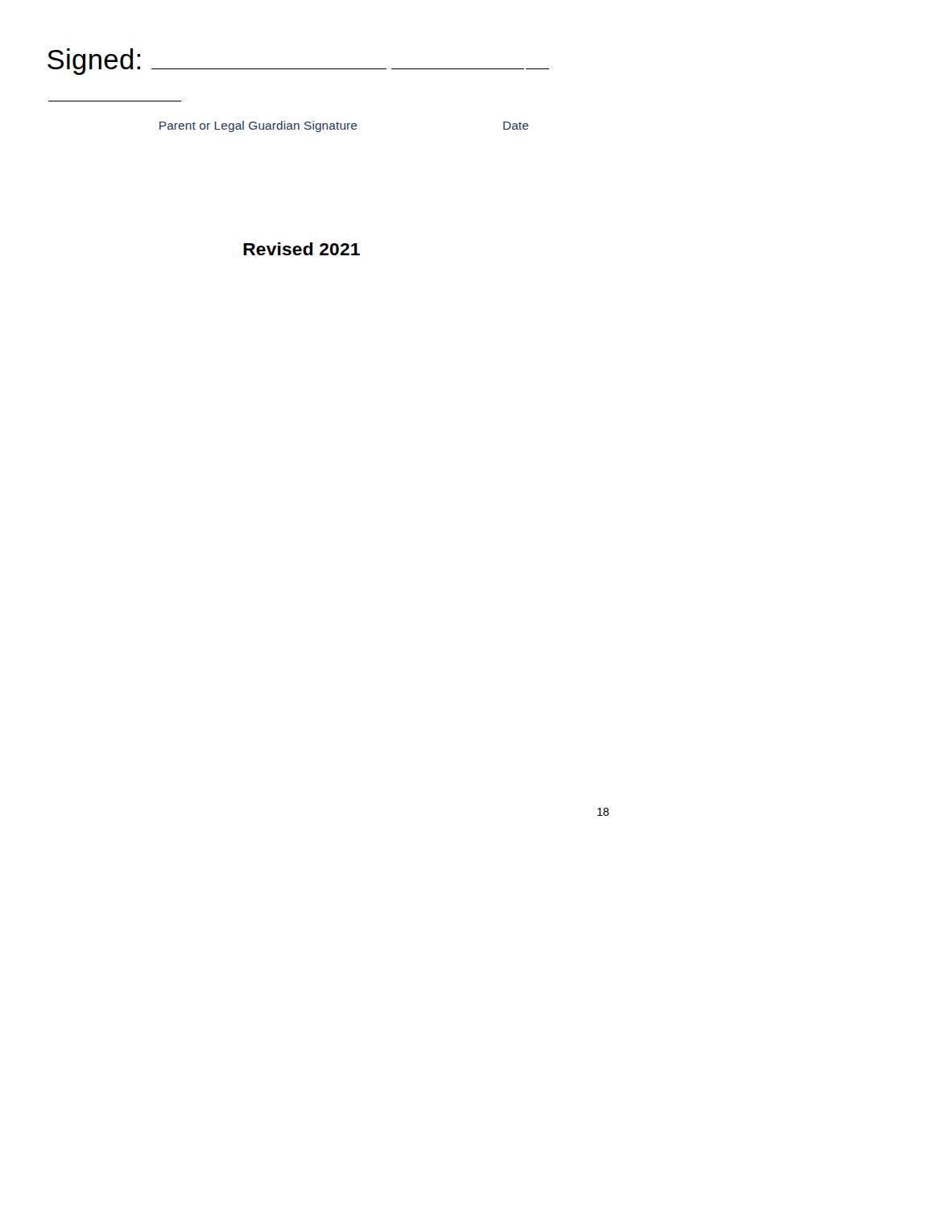Signed:
Parent or Legal Guardian Signature Date
Revised 2021
18